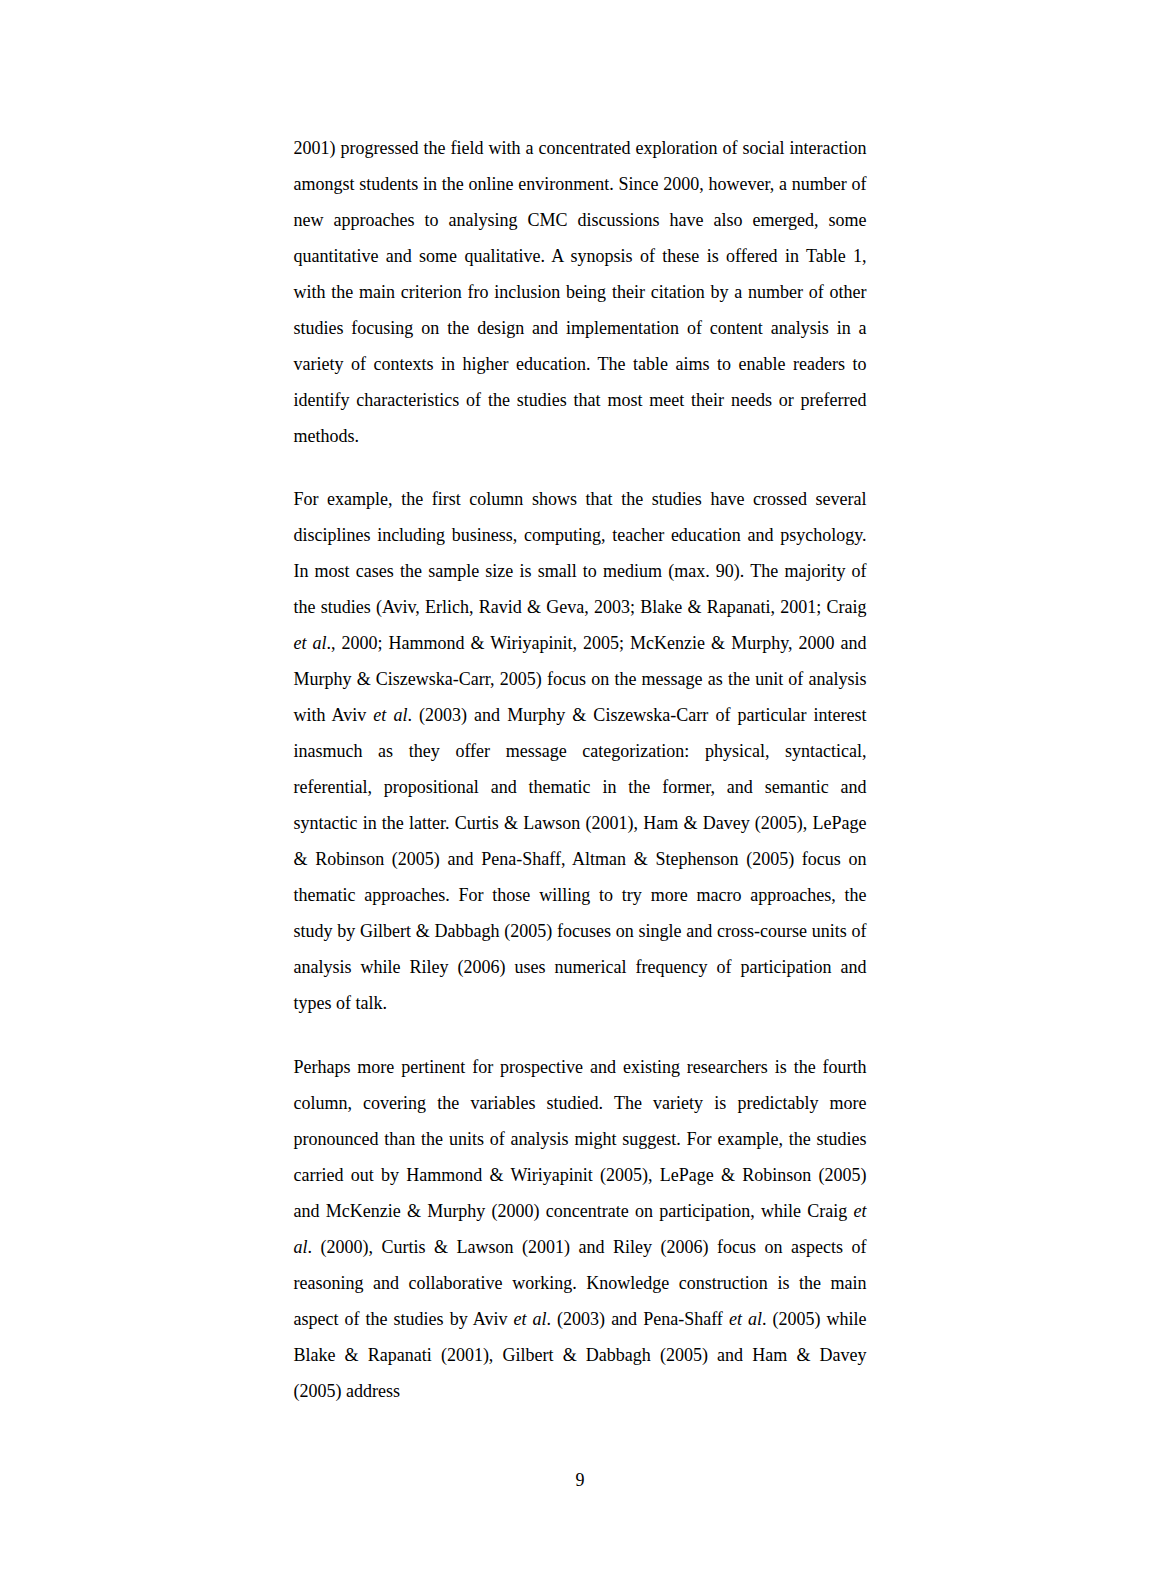2001) progressed the field with a concentrated exploration of social interaction amongst students in the online environment. Since 2000, however, a number of new approaches to analysing CMC discussions have also emerged, some quantitative and some qualitative. A synopsis of these is offered in Table 1, with the main criterion fro inclusion being their citation by a number of other studies focusing on the design and implementation of content analysis in a variety of contexts in higher education. The table aims to enable readers to identify characteristics of the studies that most meet their needs or preferred methods.
For example, the first column shows that the studies have crossed several disciplines including business, computing, teacher education and psychology. In most cases the sample size is small to medium (max. 90). The majority of the studies (Aviv, Erlich, Ravid & Geva, 2003; Blake & Rapanati, 2001; Craig et al., 2000; Hammond & Wiriyapinit, 2005; McKenzie & Murphy, 2000 and Murphy & Ciszewska-Carr, 2005) focus on the message as the unit of analysis with Aviv et al. (2003) and Murphy & Ciszewska-Carr of particular interest inasmuch as they offer message categorization: physical, syntactical, referential, propositional and thematic in the former, and semantic and syntactic in the latter. Curtis & Lawson (2001), Ham & Davey (2005), LePage & Robinson (2005) and Pena-Shaff, Altman & Stephenson (2005) focus on thematic approaches. For those willing to try more macro approaches, the study by Gilbert & Dabbagh (2005) focuses on single and cross-course units of analysis while Riley (2006) uses numerical frequency of participation and types of talk.
Perhaps more pertinent for prospective and existing researchers is the fourth column, covering the variables studied. The variety is predictably more pronounced than the units of analysis might suggest. For example, the studies carried out by Hammond & Wiriyapinit (2005), LePage & Robinson (2005) and McKenzie & Murphy (2000) concentrate on participation, while Craig et al. (2000), Curtis & Lawson (2001) and Riley (2006) focus on aspects of reasoning and collaborative working. Knowledge construction is the main aspect of the studies by Aviv et al. (2003) and Pena-Shaff et al. (2005) while Blake & Rapanati (2001), Gilbert & Dabbagh (2005) and Ham & Davey (2005) address
9